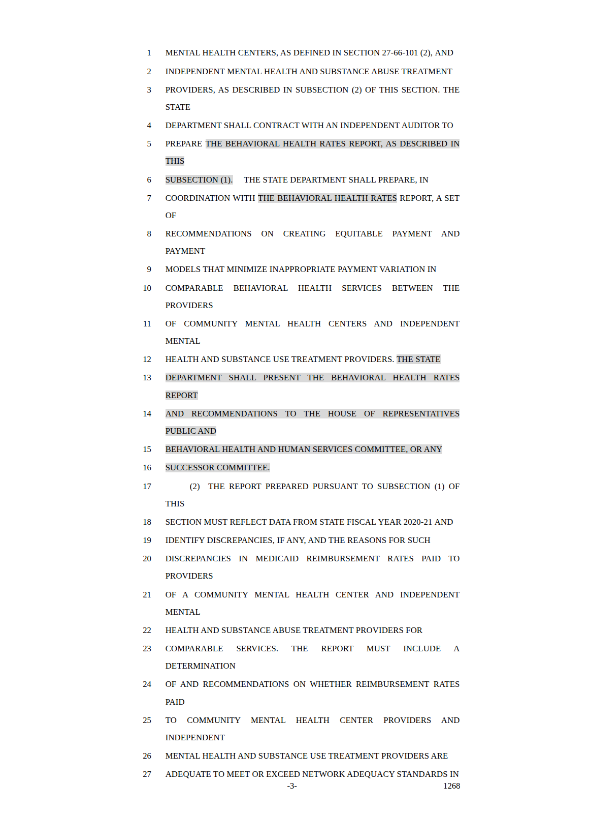| 1 | MENTAL HEALTH CENTERS, AS DEFINED IN SECTION 27-66-101 (2), AND |
| 2 | INDEPENDENT MENTAL HEALTH AND SUBSTANCE ABUSE TREATMENT |
| 3 | PROVIDERS, AS DESCRIBED IN SUBSECTION (2) OF THIS SECTION. T HE STATE |
| 4 | DEPARTMENT SHALL CONTRACT WITH AN INDEPENDENT AUDITOR TO |
| 5 | PREPARE THE BEHAVIORAL HEALTH RATES REPORT, AS DESCRIBED IN THIS |
| 6 | SUBSECTION (1). T HE STATE DEPARTMENT SHALL PREPARE, IN |
| 7 | COORDINATION WITH THE BEHAVIORAL HEALTH RATES REPORT, A SET OF |
| 8 | RECOMMENDATIONS ON CREATING EQUITABLE PAYMENT AND PAYMENT |
| 9 | MODELS THAT MINIMIZE INAPPROPRIATE PAYMENT VARIATION IN |
| 10 | COMPARABLE BEHAVIORAL HEALTH SERVICES BETWEEN THE PROVIDERS |
| 11 | OF COMMUNITY MENTAL HEALTH CENTERS AND INDEPENDENT MENTAL |
| 12 | HEALTH AND SUBSTANCE USE TREATMENT PROVIDERS. T HE STATE |
| 13 | DEPARTMENT SHALL PRESENT THE BEHAVIORAL HEALTH RATES REPORT |
| 14 | AND RECOMMENDATIONS TO THE HOUSE OF REPRESENTATIVES PUBLIC AND |
| 15 | BEHAVIORAL HEALTH AND HUMAN SERVICES COMMITTEE, OR ANY |
| 16 | SUCCESSOR COMMITTEE. |
| 17 | (2) T HE REPORT PREPARED PURSUANT TO SUBSECTION (1) OF THIS |
| 18 | SECTION MUST REFLECT DATA FROM STATE FISCAL YEAR 2020-21 AND |
| 19 | IDENTIFY DISCREPANCIES, IF ANY, AND THE REASONS FOR SUCH |
| 20 | DISCREPANCIES IN MEDICAID REIMBURSEMENT RATES PAID TO PROVIDERS |
| 21 | OF A COMMUNITY MENTAL HEALTH CENTER AND INDEPENDENT MENTAL |
| 22 | HEALTH AND SUBSTANCE ABUSE TREATMENT PROVIDERS FOR |
| 23 | COMPARABLE SERVICES. T HE REPORT MUST INCLUDE A DETERMINATION |
| 24 | OF AND RECOMMENDATIONS ON WHETHER REIMBURSEMENT RATES PAID |
| 25 | TO COMMUNITY MENTAL HEALTH CENTER PROVIDERS AND INDEPENDENT |
| 26 | MENTAL HEALTH AND SUBSTANCE USE TREATMENT PROVIDERS ARE |
| 27 | ADEQUATE TO MEET OR EXCEED NETWORK ADEQUACY STANDARDS IN |
-3-
1268